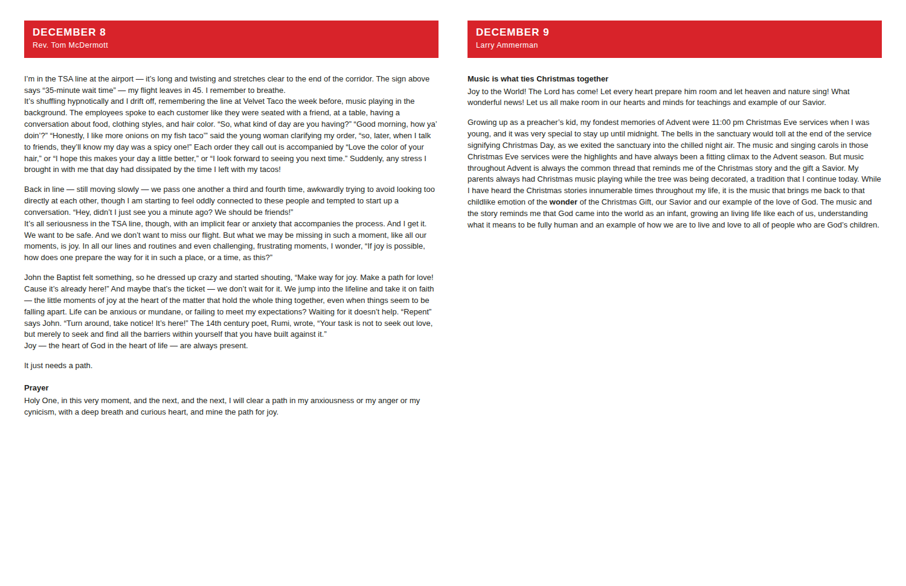December 8
Rev. Tom McDermott
I’m in the TSA line at the airport — it’s long and twisting and stretches clear to the end of the corridor. The sign above says “35-minute wait time” — my flight leaves in 45. I remember to breathe.
It’s shuffling hypnotically and I drift off, remembering the line at Velvet Taco the week before, music playing in the background. The employees spoke to each customer like they were seated with a friend, at a table, having a conversation about food, clothing styles, and hair color. “So, what kind of day are you having?” “Good morning, how ya’ doin’?” “Honestly, I like more onions on my fish taco’” said the young woman clarifying my order, “so, later, when I talk to friends, they’ll know my day was a spicy one!” Each order they call out is accompanied by “Love the color of your hair,” or “I hope this makes your day a little better,” or “I look forward to seeing you next time.” Suddenly, any stress I brought in with me that day had dissipated by the time I left with my tacos!
Back in line — still moving slowly — we pass one another a third and fourth time, awkwardly trying to avoid looking too directly at each other, though I am starting to feel oddly connected to these people and tempted to start up a conversation. “Hey, didn’t I just see you a minute ago? We should be friends!”
It’s all seriousness in the TSA line, though, with an implicit fear or anxiety that accompanies the process. And I get it. We want to be safe. And we don’t want to miss our flight. But what we may be missing in such a moment, like all our moments, is joy. In all our lines and routines and even challenging, frustrating moments, I wonder, “If joy is possible, how does one prepare the way for it in such a place, or a time, as this?”
John the Baptist felt something, so he dressed up crazy and started shouting, “Make way for joy. Make a path for love! Cause it’s already here!” And maybe that’s the ticket — we don’t wait for it. We jump into the lifeline and take it on faith — the little moments of joy at the heart of the matter that hold the whole thing together, even when things seem to be falling apart. Life can be anxious or mundane, or failing to meet my expectations? Waiting for it doesn’t help. “Repent” says John. “Turn around, take notice! It’s here!” The 14th century poet, Rumi, wrote, “Your task is not to seek out love, but merely to seek and find all the barriers within yourself that you have built against it.”
Joy — the heart of God in the heart of life — are always present.
It just needs a path.
Prayer
Holy One, in this very moment, and the next, and the next, I will clear a path in my anxiousness or my anger or my cynicism, with a deep breath and curious heart, and mine the path for joy.
December 9
Larry Ammerman
Music is what ties Christmas together
Joy to the World! The Lord has come! Let every heart prepare him room and let heaven and nature sing! What wonderful news! Let us all make room in our hearts and minds for teachings and example of our Savior.
Growing up as a preacher’s kid, my fondest memories of Advent were 11:00 pm Christmas Eve services when I was young, and it was very special to stay up until midnight. The bells in the sanctuary would toll at the end of the service signifying Christmas Day, as we exited the sanctuary into the chilled night air. The music and singing carols in those Christmas Eve services were the highlights and have always been a fitting climax to the Advent season. But music throughout Advent is always the common thread that reminds me of the Christmas story and the gift a Savior. My parents always had Christmas music playing while the tree was being decorated, a tradition that I continue today. While I have heard the Christmas stories innumerable times throughout my life, it is the music that brings me back to that childlike emotion of the wonder of the Christmas Gift, our Savior and our example of the love of God. The music and the story reminds me that God came into the world as an infant, growing an living life like each of us, understanding what it means to be fully human and an example of how we are to live and love to all of people who are God’s children.